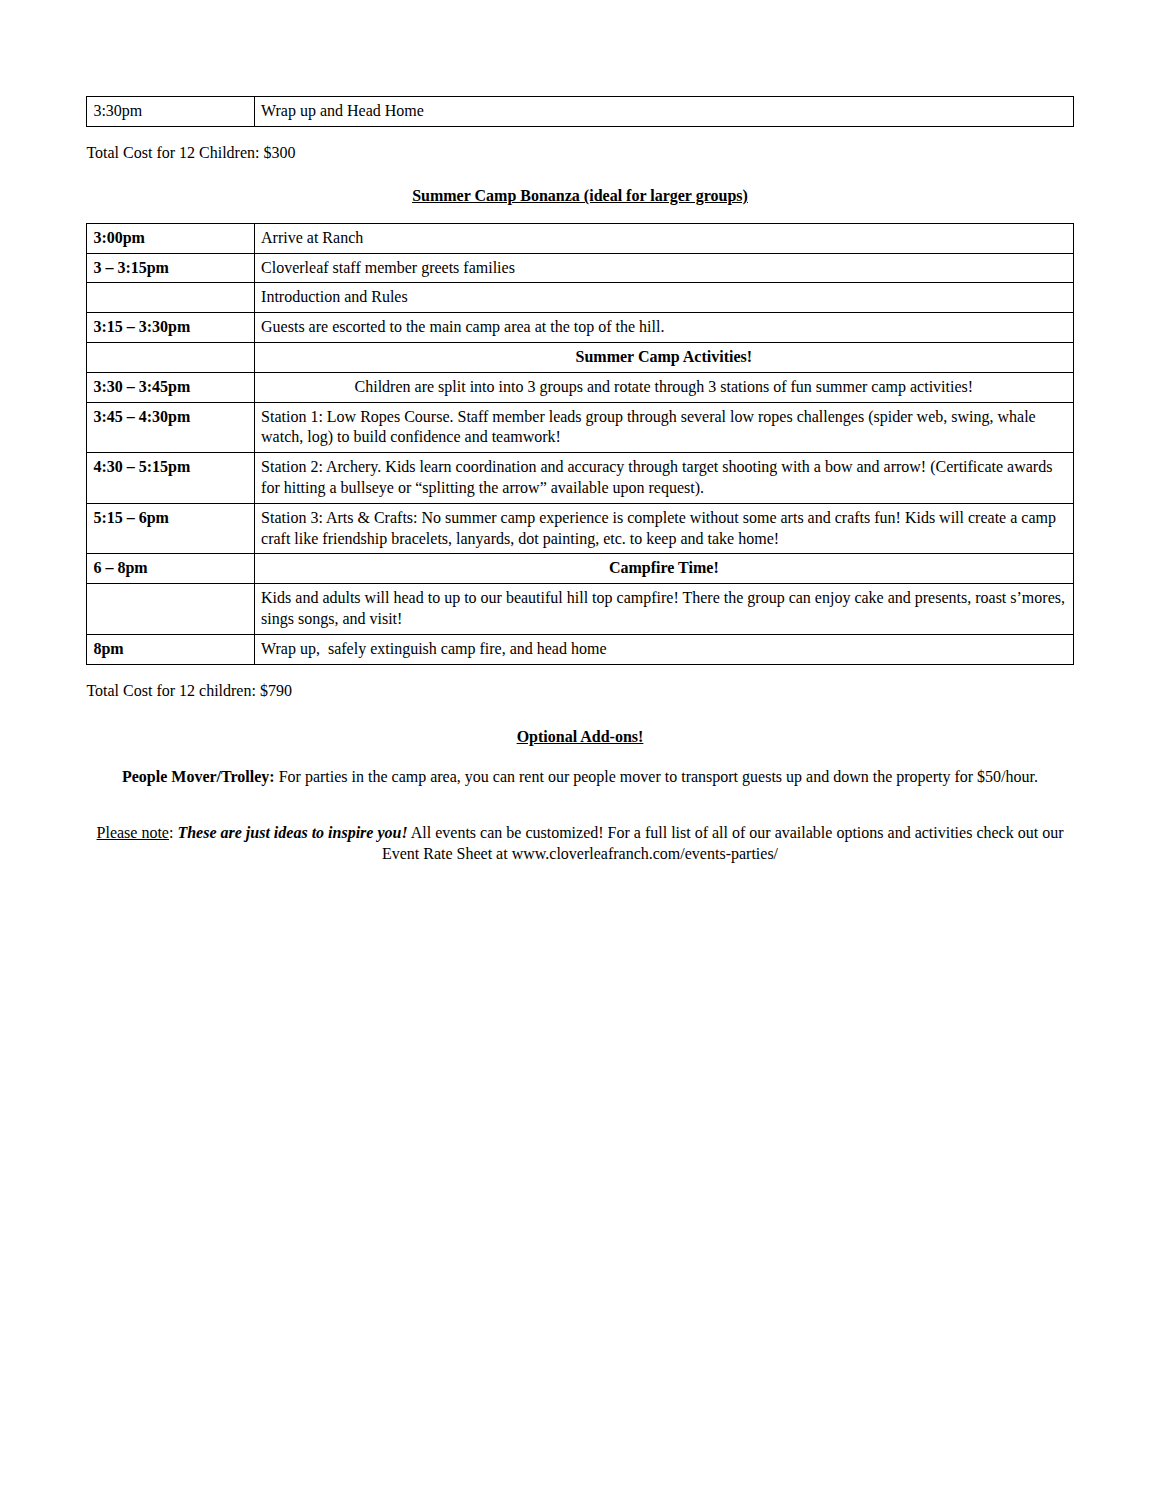| 3:30pm | Wrap up and Head Home |
Total Cost for 12 Children: $300
Summer Camp Bonanza (ideal for larger groups)
| 3:00pm | Arrive at Ranch |
| 3 – 3:15pm | Cloverleaf staff member greets families |
| | Introduction and Rules |
| 3:15 – 3:30pm | Guests are escorted to the main camp area at the top of the hill. |
| | Summer Camp Activities! |
| 3:30 – 3:45pm | Children are split into into 3 groups and rotate through 3 stations of fun summer camp activities! |
| 3:45 – 4:30pm | Station 1: Low Ropes Course. Staff member leads group through several low ropes challenges (spider web, swing, whale watch, log) to build confidence and teamwork! |
| 4:30 – 5:15pm | Station 2: Archery. Kids learn coordination and accuracy through target shooting with a bow and arrow! (Certificate awards for hitting a bullseye or “splitting the arrow” available upon request). |
| 5:15 – 6pm | Station 3: Arts & Crafts: No summer camp experience is complete without some arts and crafts fun! Kids will create a camp craft like friendship bracelets, lanyards, dot painting, etc. to keep and take home! |
| 6 – 8pm | Campfire Time! |
| | Kids and adults will head to up to our beautiful hill top campfire! There the group can enjoy cake and presents, roast s’mores, sings songs, and visit! |
| 8pm | Wrap up, safely extinguish camp fire, and head home |
Total Cost for 12 children: $790
Optional Add-ons!
People Mover/Trolley: For parties in the camp area, you can rent our people mover to transport guests up and down the property for $50/hour.
Please note: These are just ideas to inspire you! All events can be customized! For a full list of all of our available options and activities check out our Event Rate Sheet at www.cloverleafranch.com/events-parties/